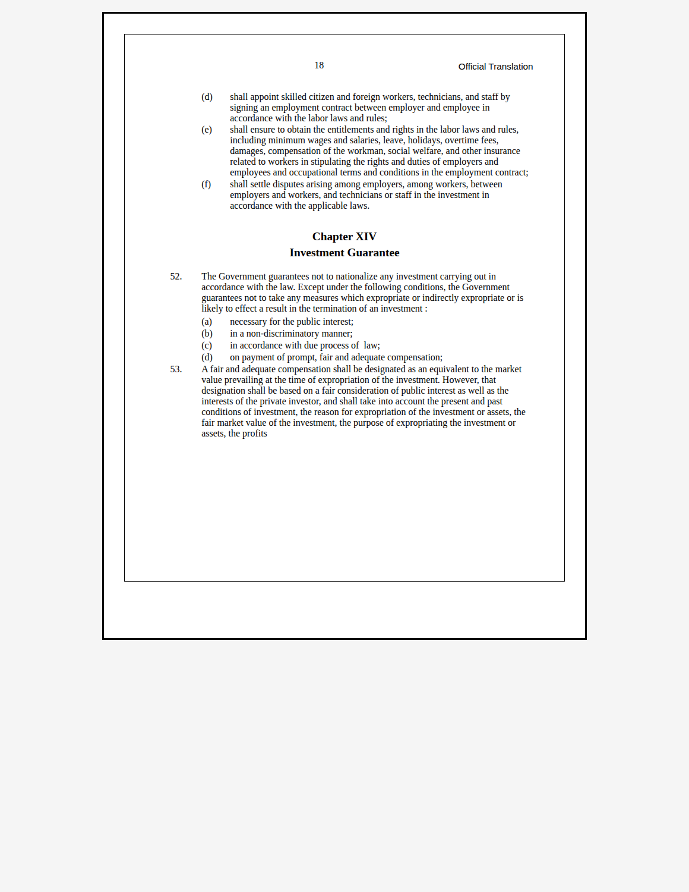18 Official Translation
(d) shall appoint skilled citizen and foreign workers, technicians, and staff by signing an employment contract between employer and employee in accordance with the labor laws and rules;
(e) shall ensure to obtain the entitlements and rights in the labor laws and rules, including minimum wages and salaries, leave, holidays, overtime fees, damages, compensation of the workman, social welfare, and other insurance related to workers in stipulating the rights and duties of employers and employees and occupational terms and conditions in the employment contract;
(f) shall settle disputes arising among employers, among workers, between employers and workers, and technicians or staff in the investment in accordance with the applicable laws.
Chapter XIV
Investment Guarantee
52. The Government guarantees not to nationalize any investment carrying out in accordance with the law. Except under the following conditions, the Government guarantees not to take any measures which expropriate or indirectly expropriate or is likely to effect a result in the termination of an investment :
(a) necessary for the public interest;
(b) in a non-discriminatory manner;
(c) in accordance with due process of law;
(d) on payment of prompt, fair and adequate compensation;
53. A fair and adequate compensation shall be designated as an equivalent to the market value prevailing at the time of expropriation of the investment. However, that designation shall be based on a fair consideration of public interest as well as the interests of the private investor, and shall take into account the present and past conditions of investment, the reason for expropriation of the investment or assets, the fair market value of the investment, the purpose of expropriating the investment or assets, the profits